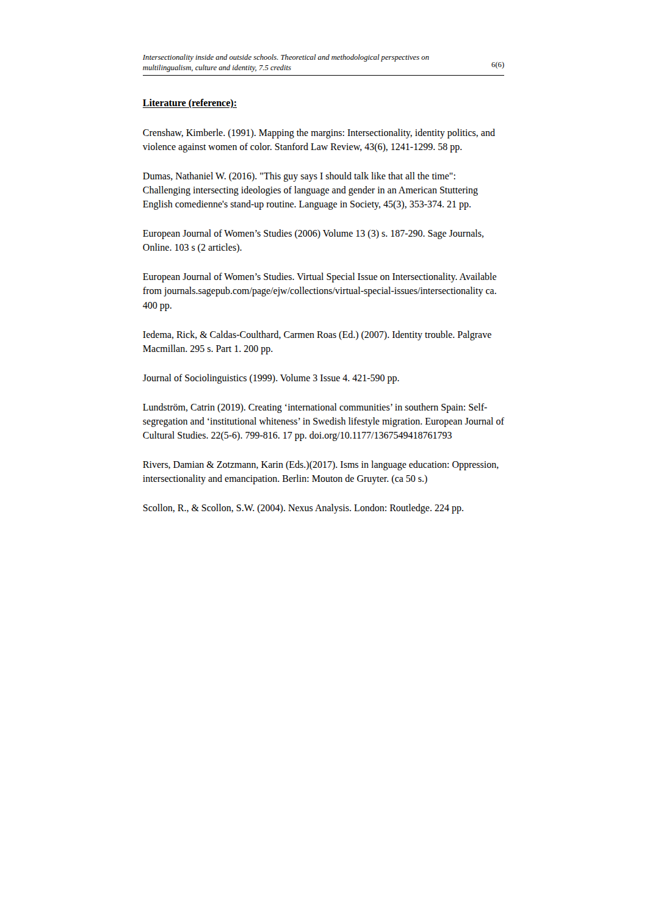Intersectionality inside and outside schools. Theoretical and methodological perspectives on multilingualism, culture and identity, 7.5 credits
6(6)
Literature (reference):
Crenshaw, Kimberle. (1991). Mapping the margins: Intersectionality, identity politics, and violence against women of color. Stanford Law Review, 43(6), 1241-1299. 58 pp.
Dumas, Nathaniel W. (2016). "This guy says I should talk like that all the time": Challenging intersecting ideologies of language and gender in an American Stuttering English comedienne's stand-up routine. Language in Society, 45(3), 353-374. 21 pp.
European Journal of Women’s Studies (2006) Volume 13 (3) s. 187-290. Sage Journals, Online. 103 s (2 articles).
European Journal of Women’s Studies. Virtual Special Issue on Intersectionality. Available from journals.sagepub.com/page/ejw/collections/virtual-special-issues/intersectionality ca. 400 pp.
Iedema, Rick, & Caldas-Coulthard, Carmen Roas (Ed.) (2007). Identity trouble. Palgrave Macmillan. 295 s. Part 1. 200 pp.
Journal of Sociolinguistics (1999). Volume 3 Issue 4. 421-590 pp.
Lundström, Catrin (2019). Creating ‘international communities’ in southern Spain: Self-segregation and ‘institutional whiteness’ in Swedish lifestyle migration. European Journal of Cultural Studies. 22(5-6). 799-816. 17 pp. doi.org/10.1177/1367549418761793
Rivers, Damian & Zotzmann, Karin (Eds.)(2017). Isms in language education: Oppression, intersectionality and emancipation. Berlin: Mouton de Gruyter. (ca 50 s.)
Scollon, R., & Scollon, S.W. (2004). Nexus Analysis. London: Routledge. 224 pp.